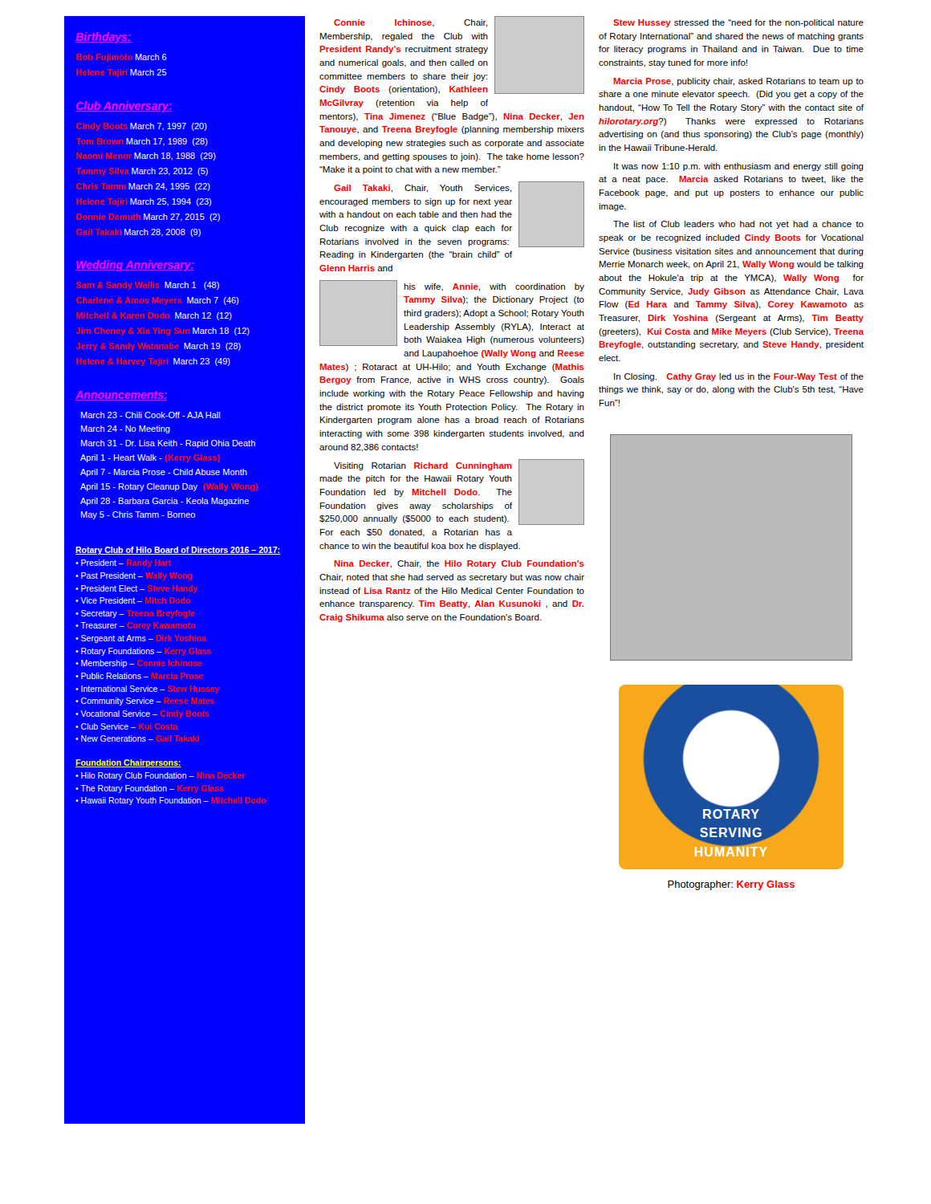Birthdays:
Bob Fujimoto March 6
Helene Tajiri March 25
Club Anniversary:
Cindy Boots March 7, 1997 (20)
Tom Brown March 17, 1989 (28)
Naomi Menor March 18, 1988 (29)
Tammy Silva March 23, 2012 (5)
Chris Tamm March 24, 1995 (22)
Helene Tajiri March 25, 1994 (23)
Donnie Demuth March 27, 2015 (2)
Gail Takaki March 28, 2008 (9)
Wedding Anniversary:
Sam & Sandy Wallis March 1 (48)
Charlene & Amos Meyers March 7 (46)
Mitchell & Karen Dodo March 12 (12)
Jim Cheney & Xia Ying Sun March 18 (12)
Jerry & Sandy Watanabe March 19 (28)
Helene & Harvey Tajiri March 23 (49)
Announcements:
March 23 - Chili Cook-Off - AJA Hall
March 24 - No Meeting
March 31 - Dr. Lisa Keith - Rapid Ohia Death
April 1 - Heart Walk - (Kerry Glass)
April 7 - Marcia Prose - Child Abuse Month
April 15 - Rotary Cleanup Day (Wally Wong)
April 28 - Barbara Garcia - Keola Magazine
May 5 - Chris Tamm - Borneo
Rotary Club of Hilo Board of Directors 2016 – 2017:
President – Randy Hart
Past President – Wally Wong
President Elect – Steve Handy
Vice President – Mitch Dodo
Secretary – Treena Breyfogle
Treasurer – Corey Kawamoto
Sergeant at Arms – Dirk Yoshina
Rotary Foundations – Kerry Glass
Membership – Connie Ichinose
Public Relations – Marcia Prose
International Service – Stew Hussey
Community Service – Reese Mates
Vocational Service – Cindy Boots
Club Service – Kui Costa
New Generations – Gail Takaki
Foundation Chairpersons:
Hilo Rotary Club Foundation – Nina Decker
The Rotary Foundation – Kerry Glass
Hawaii Rotary Youth Foundation – Mitchell Dodo
Connie Ichinose, Chair, Membership, regaled the Club with President Randy's recruitment strategy and numerical goals, and then called on committee members to share their joy: Cindy Boots (orientation), Kathleen McGilvray (retention via help of mentors), Tina Jimenez (“Blue Badge”), Nina Decker, Jen Tanouye, and Treena Breyfogle (planning membership mixers and developing new strategies such as corporate and associate members, and getting spouses to join). The take home lesson? “Make it a point to chat with a new member.”
Gail Takaki, Chair, Youth Services, encouraged members to sign up for next year with a handout on each table and then had the Club recognize with a quick clap each for Rotarians involved in the seven programs: Reading in Kindergarten (the “brain child” of Glenn Harris and
his wife, Annie, with coordination by Tammy Silva); the Dictionary Project (to third graders); Adopt a School; Rotary Youth Leadership Assembly (RYLA), Interact at both Waiakea High (numerous volunteers) and Laupahoehoe (Wally Wong and Reese Mates) ; Rotaract at UH-Hilo; and Youth Exchange (Mathis Bergoy from France, active in WHS cross country). Goals include working with the Rotary Peace Fellowship and having the district promote its Youth Protection Policy. The Rotary in Kindergarten program alone has a broad reach of Rotarians interacting with some 398 kindergarten students involved, and around 82,386 contacts!
Visiting Rotarian Richard Cunningham made the pitch for the Hawaii Rotary Youth Foundation led by Mitchell Dodo. The Foundation gives away scholarships of $250,000 annually ($5000 to each student). For each $50 donated, a Rotarian has a chance to win the beautiful koa box he displayed.
Nina Decker, Chair, the Hilo Rotary Club Foundation's Chair, noted that she had served as secretary but was now chair instead of Lisa Rantz of the Hilo Medical Center Foundation to enhance transparency. Tim Beatty, Alan Kusunoki , and Dr. Craig Shikuma also serve on the Foundation's Board.
Stew Hussey stressed the “need for the non-political nature of Rotary International” and shared the news of matching grants for literacy programs in Thailand and in Taiwan. Due to time constraints, stay tuned for more info!
Marcia Prose, publicity chair, asked Rotarians to team up to share a one minute elevator speech. (Did you get a copy of the handout, “How To Tell the Rotary Story” with the contact site of hilorotary.org?) Thanks were expressed to Rotarians advertising on (and thus sponsoring) the Club's page (monthly) in the Hawaii Tribune-Herald.
It was now 1:10 p.m. with enthusiasm and energy still going at a neat pace. Marcia asked Rotarians to tweet, like the Facebook page, and put up posters to enhance our public image.
The list of Club leaders who had not yet had a chance to speak or be recognized included Cindy Boots for Vocational Service (business visitation sites and announcement that during Merrie Monarch week, on April 21, Wally Wong would be talking about the Hokule'a trip at the YMCA), Wally Wong for Community Service, Judy Gibson as Attendance Chair, Lava Flow (Ed Hara and Tammy Silva), Corey Kawamoto as Treasurer, Dirk Yoshina (Sergeant at Arms), Tim Beatty (greeters), Kui Costa and Mike Meyers (Club Service), Treena Breyfogle, outstanding secretary, and Steve Handy, president elect.
In Closing. Cathy Gray led us in the Four-Way Test of the things we think, say or do, along with the Club's 5th test, “Have Fun”!
ROTARY
SERVING
HUMANITY
Photographer: Kerry Glass